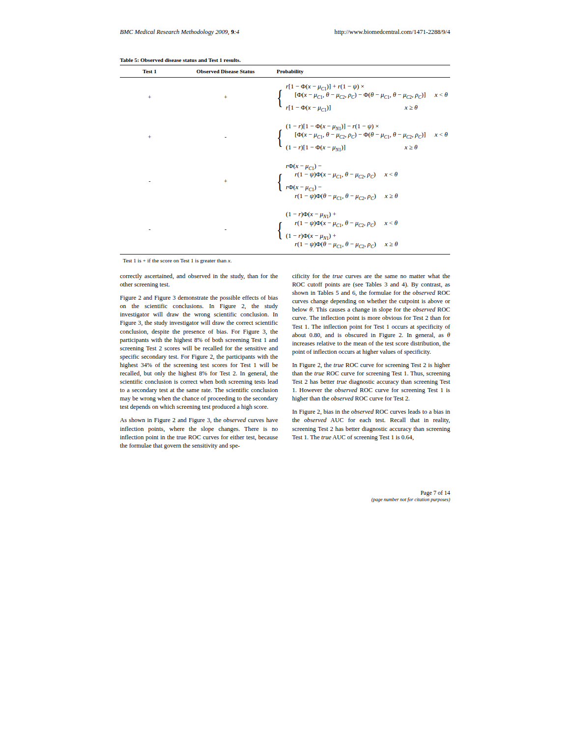BMC Medical Research Methodology 2009, 9:4
http://www.biomedcentral.com/1471-2288/9/4
Table 5: Observed disease status and Test 1 results.
| Test 1 | Observed Disease Status | Probability |
| --- | --- | --- |
| + | + | { r [1 − Φ( x − μ C 1 )] + r (1 − ψ ) × [Φ( x − μ C 1 , θ − μ C 2 , ρ C ) − Φ( θ − μ C 1 , θ − μ C 2 , ρ C )] x < θ r [1 − Φ( x − μ C 1 )] x ≥ θ |
| + | - | { (1 − r )[1 − Φ( x − μ N 1 )] − r (1 − ψ ) × [Φ( x − μ C 1 , θ − μ C 2 , ρ C ) − Φ( θ − μ C 1 , θ − μ C 2 , ρ C )] x < θ (1 − r )[1 − Φ( x − μ N 1 )] x ≥ θ |
| - | + | { r Φ( x − μ C 1 ) − r (1 − ψ )Φ( x − μ C 1 , θ − μ C 2 , ρ C ) x < θ r Φ( x − μ C 1 ) − r (1 − ψ )Φ( θ − μ C 1 , θ − μ C 2 , ρ C ) x ≥ θ |
| - | - | { (1 − r )Φ( x − μ N 1 ) + r (1 − ψ )Φ( x − μ C 1 , θ − μ C 2 , ρ C ) x < θ (1 − r )Φ( x − μ N 1 ) + r (1 − ψ )Φ( θ − μ C 1 , θ − μ C 2 , ρ C ) x ≥ θ |
Test 1 is + if the score on Test 1 is greater than x.
correctly ascertained, and observed in the study, than for the other screening test.
Figure 2 and Figure 3 demonstrate the possible effects of bias on the scientific conclusions. In Figure 2, the study investigator will draw the wrong scientific conclusion. In Figure 3, the study investigator will draw the correct scientific conclusion, despite the presence of bias. For Figure 3, the participants with the highest 8% of both screening Test 1 and screening Test 2 scores will be recalled for the sensitive and specific secondary test. For Figure 2, the participants with the highest 34% of the screening test scores for Test 1 will be recalled, but only the highest 8% for Test 2. In general, the scientific conclusion is correct when both screening tests lead to a secondary test at the same rate. The scientific conclusion may be wrong when the chance of proceeding to the secondary test depends on which screening test produced a high score.
As shown in Figure 2 and Figure 3, the observed curves have inflection points, where the slope changes. There is no inflection point in the true ROC curves for either test, because the formulae that govern the sensitivity and spe-
cificity for the true curves are the same no matter what the ROC cutoff points are (see Tables 3 and 4). By contrast, as shown in Tables 5 and 6, the formulae for the observed ROC curves change depending on whether the cutpoint is above or below θ. This causes a change in slope for the observed ROC curve. The inflection point is more obvious for Test 2 than for Test 1. The inflection point for Test 1 occurs at specificity of about 0.80, and is obscured in Figure 2. In general, as θ increases relative to the mean of the test score distribution, the point of inflection occurs at higher values of specificity.
In Figure 2, the true ROC curve for screening Test 2 is higher than the true ROC curve for screening Test 1. Thus, screening Test 2 has better true diagnostic accuracy than screening Test 1. However the observed ROC curve for screening Test 1 is higher than the observed ROC curve for Test 2.
In Figure 2, bias in the observed ROC curves leads to a bias in the observed AUC for each test. Recall that in reality, screening Test 2 has better diagnostic accuracy than screening Test 1. The true AUC of screening Test 1 is 0.64,
Page 7 of 14
(page number not for citation purposes)